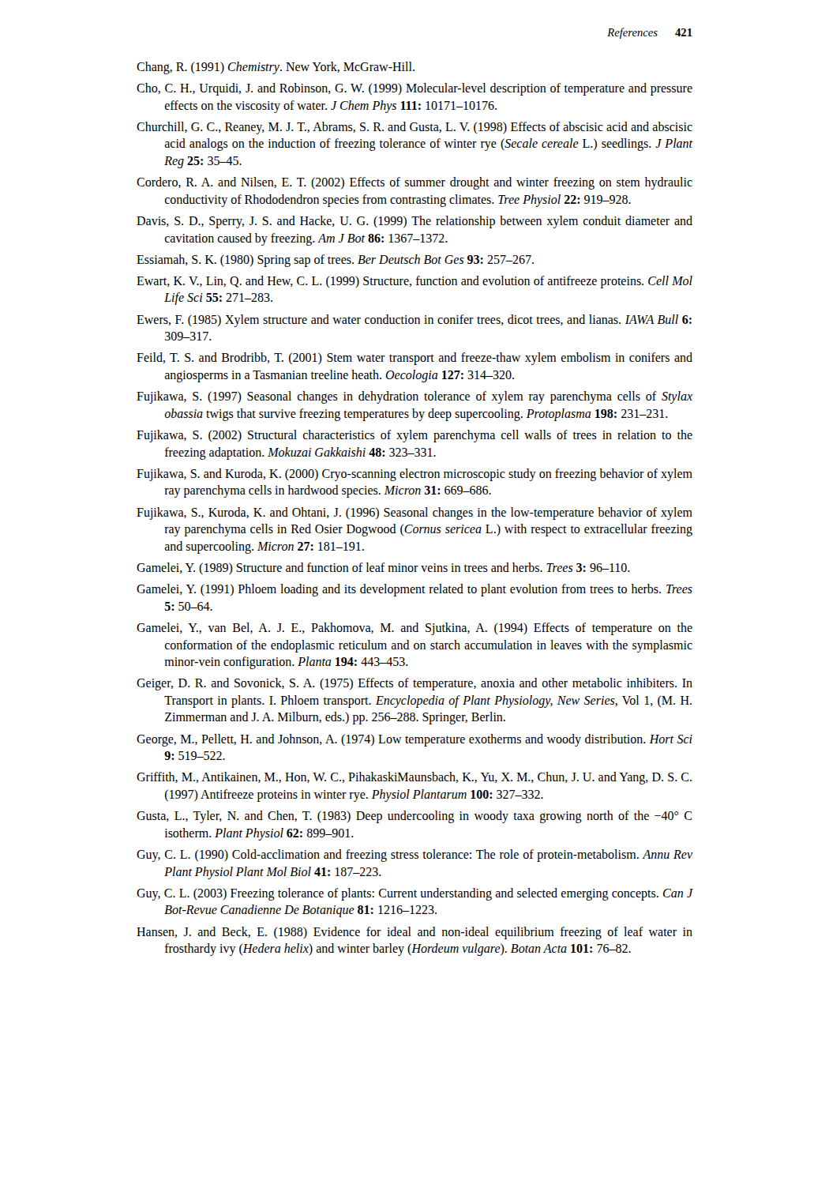References 421
Chang, R. (1991) Chemistry. New York, McGraw-Hill.
Cho, C. H., Urquidi, J. and Robinson, G. W. (1999) Molecular-level description of temperature and pressure effects on the viscosity of water. J Chem Phys 111: 10171–10176.
Churchill, G. C., Reaney, M. J. T., Abrams, S. R. and Gusta, L. V. (1998) Effects of abscisic acid and abscisic acid analogs on the induction of freezing tolerance of winter rye (Secale cereale L.) seedlings. J Plant Reg 25: 35–45.
Cordero, R. A. and Nilsen, E. T. (2002) Effects of summer drought and winter freezing on stem hydraulic conductivity of Rhododendron species from contrasting climates. Tree Physiol 22: 919–928.
Davis, S. D., Sperry, J. S. and Hacke, U. G. (1999) The relationship between xylem conduit diameter and cavitation caused by freezing. Am J Bot 86: 1367–1372.
Essiamah, S. K. (1980) Spring sap of trees. Ber Deutsch Bot Ges 93: 257–267.
Ewart, K. V., Lin, Q. and Hew, C. L. (1999) Structure, function and evolution of antifreeze proteins. Cell Mol Life Sci 55: 271–283.
Ewers, F. (1985) Xylem structure and water conduction in conifer trees, dicot trees, and lianas. IAWA Bull 6: 309–317.
Feild, T. S. and Brodribb, T. (2001) Stem water transport and freeze-thaw xylem embolism in conifers and angiosperms in a Tasmanian treeline heath. Oecologia 127: 314–320.
Fujikawa, S. (1997) Seasonal changes in dehydration tolerance of xylem ray parenchyma cells of Stylax obassia twigs that survive freezing temperatures by deep supercooling. Protoplasma 198: 231–231.
Fujikawa, S. (2002) Structural characteristics of xylem parenchyma cell walls of trees in relation to the freezing adaptation. Mokuzai Gakkaishi 48: 323–331.
Fujikawa, S. and Kuroda, K. (2000) Cryo-scanning electron microscopic study on freezing behavior of xylem ray parenchyma cells in hardwood species. Micron 31: 669–686.
Fujikawa, S., Kuroda, K. and Ohtani, J. (1996) Seasonal changes in the low-temperature behavior of xylem ray parenchyma cells in Red Osier Dogwood (Cornus sericea L.) with respect to extracellular freezing and supercooling. Micron 27: 181–191.
Gamelei, Y. (1989) Structure and function of leaf minor veins in trees and herbs. Trees 3: 96–110.
Gamelei, Y. (1991) Phloem loading and its development related to plant evolution from trees to herbs. Trees 5: 50–64.
Gamelei, Y., van Bel, A. J. E., Pakhomova, M. and Sjutkina, A. (1994) Effects of temperature on the conformation of the endoplasmic reticulum and on starch accumulation in leaves with the symplasmic minor-vein configuration. Planta 194: 443–453.
Geiger, D. R. and Sovonick, S. A. (1975) Effects of temperature, anoxia and other metabolic inhibiters. In Transport in plants. I. Phloem transport. Encyclopedia of Plant Physiology, New Series, Vol 1, (M. H. Zimmerman and J. A. Milburn, eds.) pp. 256–288. Springer, Berlin.
George, M., Pellett, H. and Johnson, A. (1974) Low temperature exotherms and woody distribution. Hort Sci 9: 519–522.
Griffith, M., Antikainen, M., Hon, W. C., PihakaskiMaunsbach, K., Yu, X. M., Chun, J. U. and Yang, D. S. C. (1997) Antifreeze proteins in winter rye. Physiol Plantarum 100: 327–332.
Gusta, L., Tyler, N. and Chen, T. (1983) Deep undercooling in woody taxa growing north of the −40° C isotherm. Plant Physiol 62: 899–901.
Guy, C. L. (1990) Cold-acclimation and freezing stress tolerance: The role of protein-metabolism. Annu Rev Plant Physiol Plant Mol Biol 41: 187–223.
Guy, C. L. (2003) Freezing tolerance of plants: Current understanding and selected emerging concepts. Can J Bot-Revue Canadienne De Botanique 81: 1216–1223.
Hansen, J. and Beck, E. (1988) Evidence for ideal and non-ideal equilibrium freezing of leaf water in frosthardy ivy (Hedera helix) and winter barley (Hordeum vulgare). Botan Acta 101: 76–82.